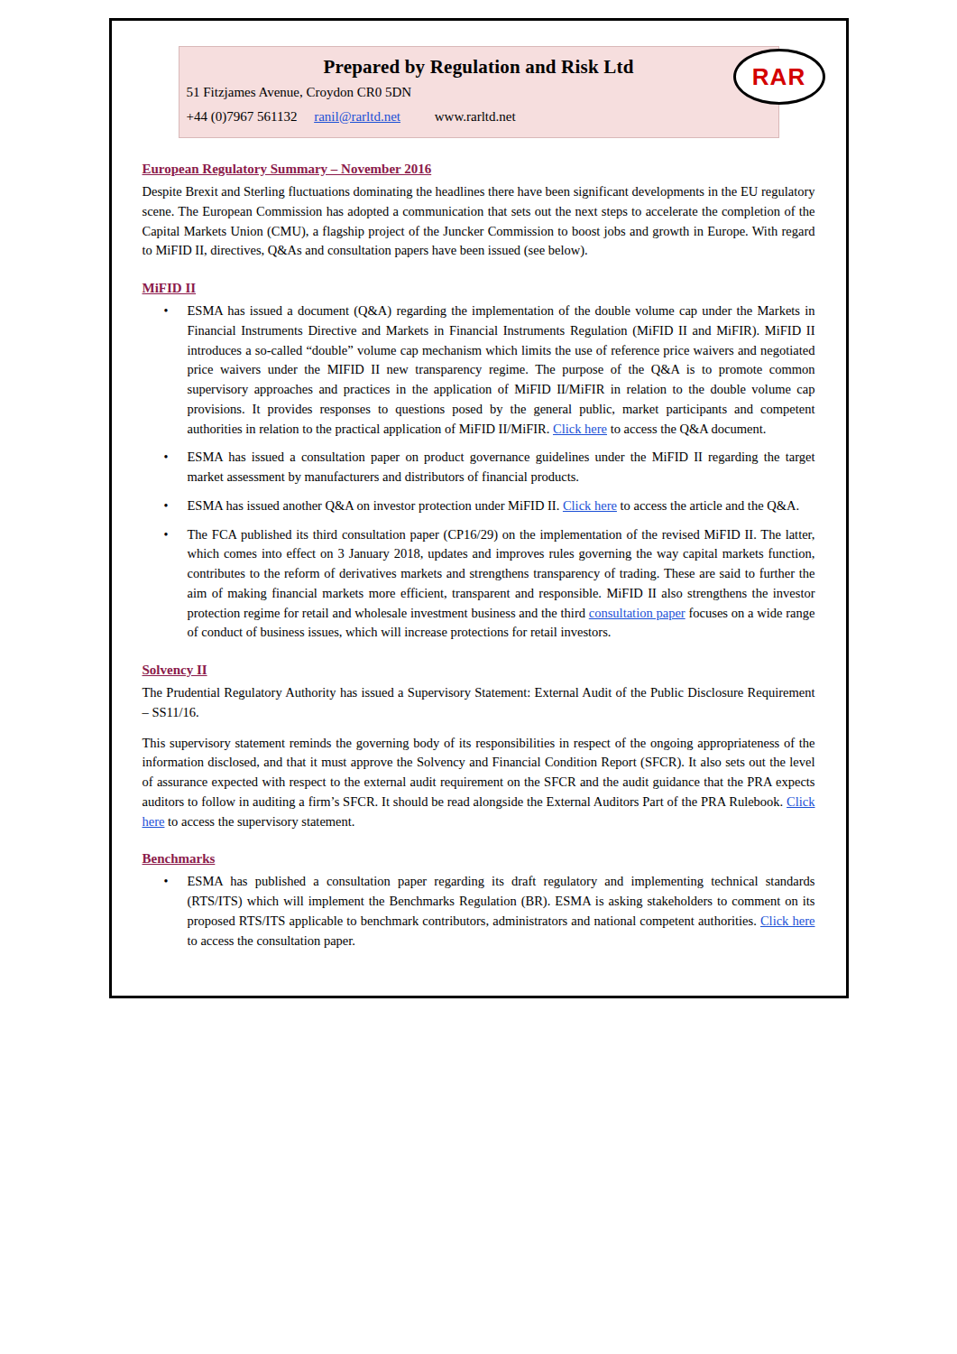RAR
Prepared by Regulation and Risk Ltd
51 Fitzjames Avenue, Croydon CR0 5DN
+44 (0)7967 561132 ranil@rarltd.net www.rarltd.net
European Regulatory Summary – November 2016
Despite Brexit and Sterling fluctuations dominating the headlines there have been significant developments in the EU regulatory scene. The European Commission has adopted a communication that sets out the next steps to accelerate the completion of the Capital Markets Union (CMU), a flagship project of the Juncker Commission to boost jobs and growth in Europe. With regard to MiFID II, directives, Q&As and consultation papers have been issued (see below).
MiFID II
ESMA has issued a document (Q&A) regarding the implementation of the double volume cap under the Markets in Financial Instruments Directive and Markets in Financial Instruments Regulation (MiFID II and MiFIR). MiFID II introduces a so-called “double” volume cap mechanism which limits the use of reference price waivers and negotiated price waivers under the MIFID II new transparency regime. The purpose of the Q&A is to promote common supervisory approaches and practices in the application of MiFID II/MiFIR in relation to the double volume cap provisions. It provides responses to questions posed by the general public, market participants and competent authorities in relation to the practical application of MiFID II/MiFIR. Click here to access the Q&A document.
ESMA has issued a consultation paper on product governance guidelines under the MiFID II regarding the target market assessment by manufacturers and distributors of financial products.
ESMA has issued another Q&A on investor protection under MiFID II. Click here to access the article and the Q&A.
The FCA published its third consultation paper (CP16/29) on the implementation of the revised MiFID II. The latter, which comes into effect on 3 January 2018, updates and improves rules governing the way capital markets function, contributes to the reform of derivatives markets and strengthens transparency of trading. These are said to further the aim of making financial markets more efficient, transparent and responsible. MiFID II also strengthens the investor protection regime for retail and wholesale investment business and the third consultation paper focuses on a wide range of conduct of business issues, which will increase protections for retail investors.
Solvency II
The Prudential Regulatory Authority has issued a Supervisory Statement: External Audit of the Public Disclosure Requirement – SS11/16.
This supervisory statement reminds the governing body of its responsibilities in respect of the ongoing appropriateness of the information disclosed, and that it must approve the Solvency and Financial Condition Report (SFCR). It also sets out the level of assurance expected with respect to the external audit requirement on the SFCR and the audit guidance that the PRA expects auditors to follow in auditing a firm’s SFCR. It should be read alongside the External Auditors Part of the PRA Rulebook. Click here to access the supervisory statement.
Benchmarks
ESMA has published a consultation paper regarding its draft regulatory and implementing technical standards (RTS/ITS) which will implement the Benchmarks Regulation (BR). ESMA is asking stakeholders to comment on its proposed RTS/ITS applicable to benchmark contributors, administrators and national competent authorities. Click here to access the consultation paper.